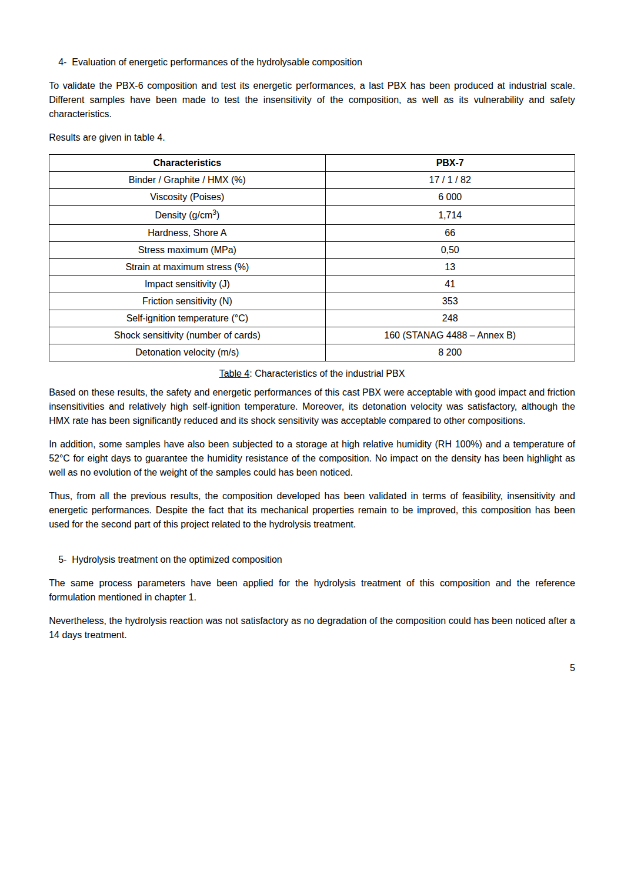4- Evaluation of energetic performances of the hydrolysable composition
To validate the PBX-6 composition and test its energetic performances, a last PBX has been produced at industrial scale. Different samples have been made to test the insensitivity of the composition, as well as its vulnerability and safety characteristics.
Results are given in table 4.
Table 4 : Characteristics of the industrial PBX
| Characteristics | PBX-7 |
| --- | --- |
| Binder / Graphite / HMX (%) | 17 / 1 / 82 |
| Viscosity (Poises) | 6 000 |
| Density (g/cm 3 ) | 1,714 |
| Hardness, Shore A | 66 |
| Stress maximum (MPa) | 0,50 |
| Strain at maximum stress (%) | 13 |
| Impact sensitivity (J) | 41 |
| Friction sensitivity (N) | 353 |
| Self-ignition temperature (°C) | 248 |
| Shock sensitivity (number of cards) | 160 (STANAG 4488 – Annex B) |
| Detonation velocity (m/s) | 8 200 |
Based on these results, the safety and energetic performances of this cast PBX were acceptable with good impact and friction insensitivities and relatively high self-ignition temperature. Moreover, its detonation velocity was satisfactory, although the HMX rate has been significantly reduced and its shock sensitivity was acceptable compared to other compositions.
In addition, some samples have also been subjected to a storage at high relative humidity (RH 100%) and a temperature of 52°C for eight days to guarantee the humidity resistance of the composition. No impact on the density has been highlight as well as no evolution of the weight of the samples could has been noticed.
Thus, from all the previous results, the composition developed has been validated in terms of feasibility, insensitivity and energetic performances. Despite the fact that its mechanical properties remain to be improved, this composition has been used for the second part of this project related to the hydrolysis treatment.
5- Hydrolysis treatment on the optimized composition
The same process parameters have been applied for the hydrolysis treatment of this composition and the reference formulation mentioned in chapter 1.
Nevertheless, the hydrolysis reaction was not satisfactory as no degradation of the composition could has been noticed after a 14 days treatment.
5